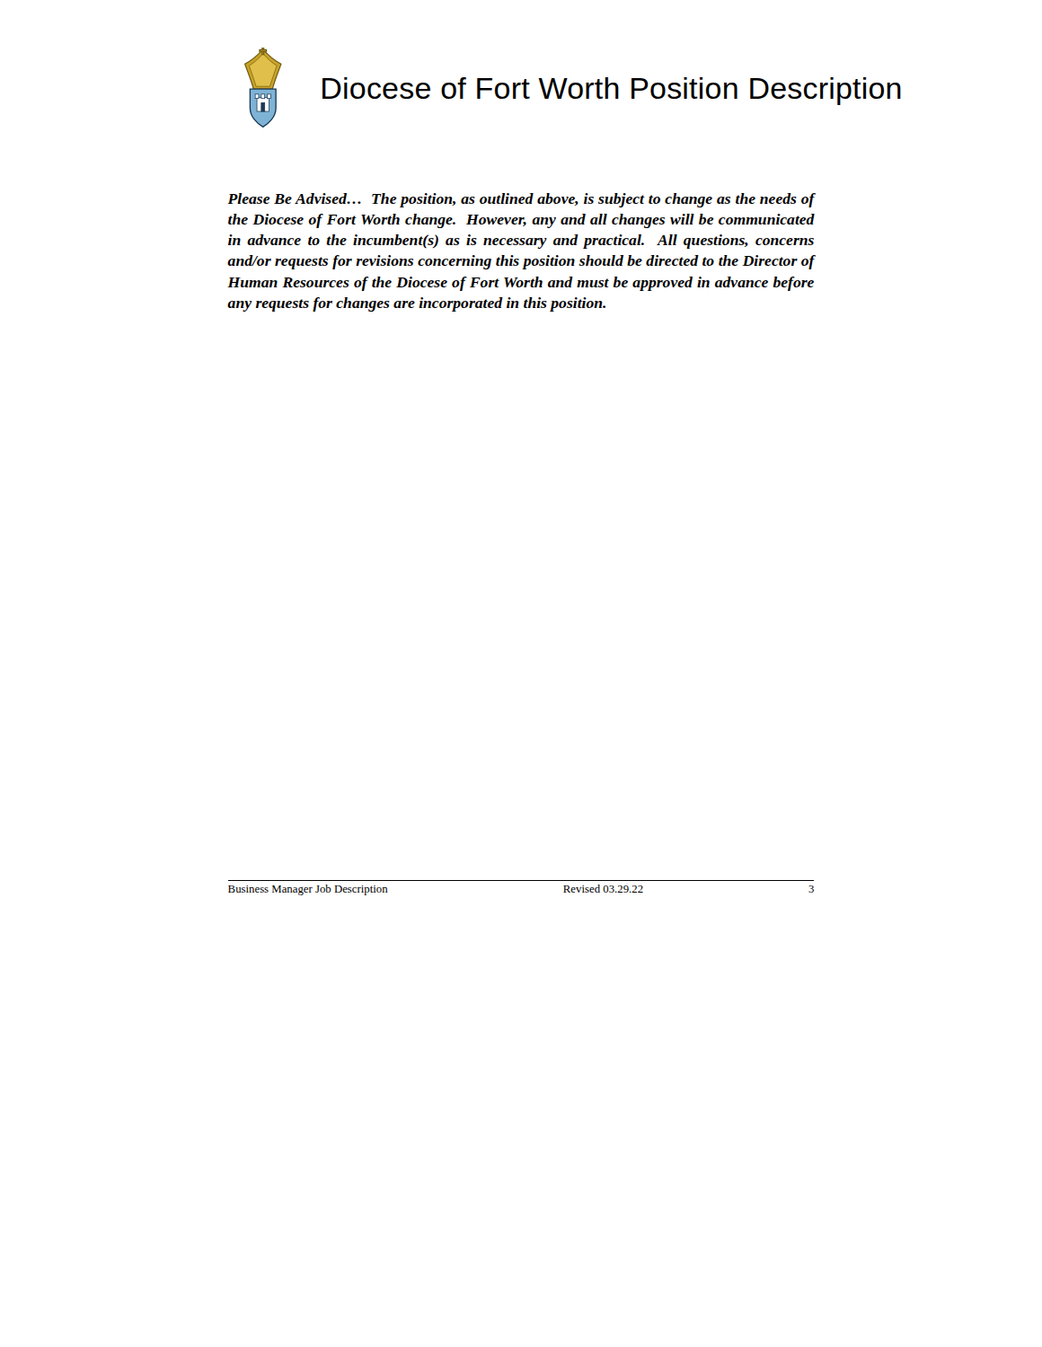Diocese of Fort Worth Position Description
Please Be Advised… The position, as outlined above, is subject to change as the needs of the Diocese of Fort Worth change. However, any and all changes will be communicated in advance to the incumbent(s) as is necessary and practical. All questions, concerns and/or requests for revisions concerning this position should be directed to the Director of Human Resources of the Diocese of Fort Worth and must be approved in advance before any requests for changes are incorporated in this position.
Business Manager Job Description
Revised 03.29.22
3